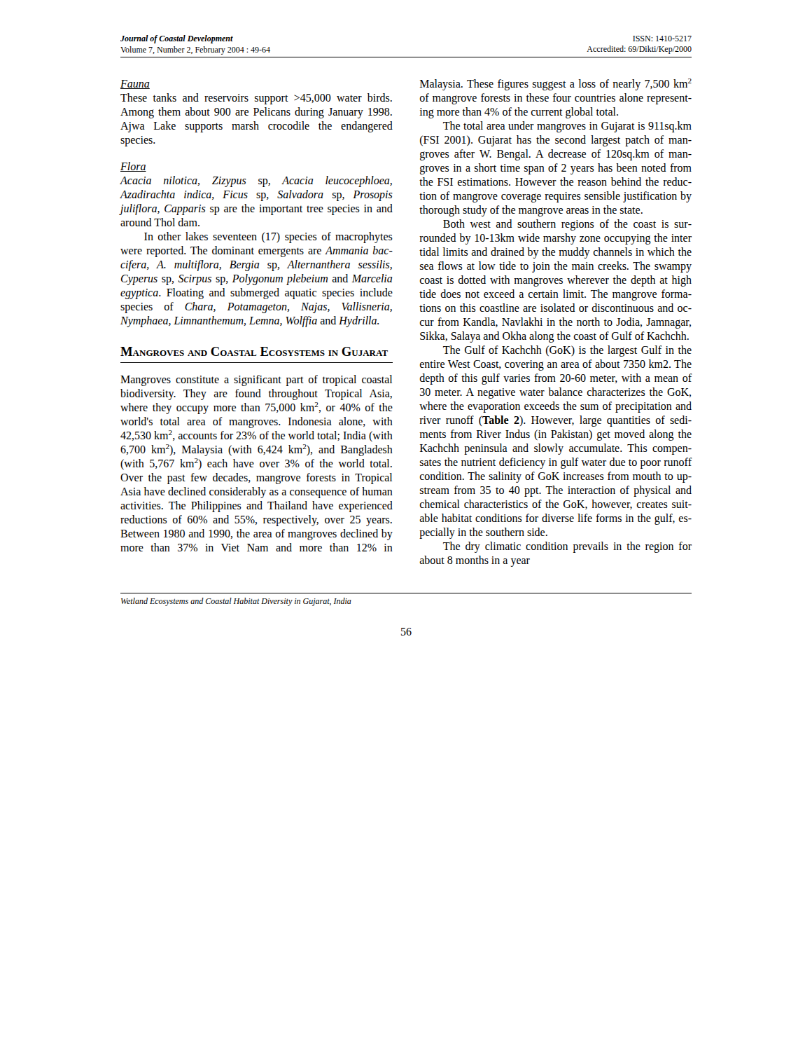Journal of Coastal Development Volume 7, Number 2, February 2004 : 49-64
ISSN: 1410-5217
Accredited: 69/Dikti/Kep/2000
Fauna
These tanks and reservoirs support >45,000 water birds. Among them about 900 are Pelicans during January 1998. Ajwa Lake supports marsh crocodile the endangered species.
Flora
Acacia nilotica, Zizypus sp, Acacia leucocephloea, Azadirachta indica, Ficus sp, Salvadora sp, Prosopis juliflora, Capparis sp are the important tree species in and around Thol dam.
In other lakes seventeen (17) species of macrophytes were reported. The dominant emergents are Ammania baccifera, A. multiflora, Bergia sp, Alternanthera sessilis, Cyperus sp, Scirpus sp, Polygonum plebeium and Marcelia egyptica. Floating and submerged aquatic species include species of Chara, Potamageton, Najas, Vallisneria, Nymphaea, Limnanthemum, Lemna, Wolffia and Hydrilla.
Mangroves and Coastal Ecosystems in Gujarat
Mangroves constitute a significant part of tropical coastal biodiversity. They are found throughout Tropical Asia, where they occupy more than 75,000 km2, or 40% of the world's total area of mangroves. Indonesia alone, with 42,530 km2, accounts for 23% of the world total; India (with 6,700 km2), Malaysia (with 6,424 km2), and Bangladesh (with 5,767 km2) each have over 3% of the world total. Over the past few decades, mangrove forests in Tropical Asia have declined considerably as a consequence of human activities. The Philippines and Thailand have experienced reductions of 60% and 55%, respectively, over 25 years. Between 1980 and 1990, the area of mangroves declined by more than 37% in Viet Nam and more than 12% in Malaysia. These figures suggest a loss of nearly 7,500 km2 of mangrove forests in these four countries alone representing more than 4% of the current global total.
The total area under mangroves in Gujarat is 911sq.km (FSI 2001). Gujarat has the second largest patch of mangroves after W. Bengal. A decrease of 120sq.km of mangroves in a short time span of 2 years has been noted from the FSI estimations. However the reason behind the reduction of mangrove coverage requires sensible justification by thorough study of the mangrove areas in the state.
Both west and southern regions of the coast is surrounded by 10-13km wide marshy zone occupying the inter tidal limits and drained by the muddy channels in which the sea flows at low tide to join the main creeks. The swampy coast is dotted with mangroves wherever the depth at high tide does not exceed a certain limit. The mangrove formations on this coastline are isolated or discontinuous and occur from Kandla, Navlakhi in the north to Jodia, Jamnagar, Sikka, Salaya and Okha along the coast of Gulf of Kachchh.
The Gulf of Kachchh (GoK) is the largest Gulf in the entire West Coast, covering an area of about 7350 km2. The depth of this gulf varies from 20-60 meter, with a mean of 30 meter. A negative water balance characterizes the GoK, where the evaporation exceeds the sum of precipitation and river runoff (Table 2). However, large quantities of sediments from River Indus (in Pakistan) get moved along the Kachchh peninsula and slowly accumulate. This compensates the nutrient deficiency in gulf water due to poor runoff condition. The salinity of GoK increases from mouth to upstream from 35 to 40 ppt. The interaction of physical and chemical characteristics of the GoK, however, creates suitable habitat conditions for diverse life forms in the gulf, especially in the southern side.
The dry climatic condition prevails in the region for about 8 months in a year
Wetland Ecosystems and Coastal Habitat Diversity in Gujarat, India
56